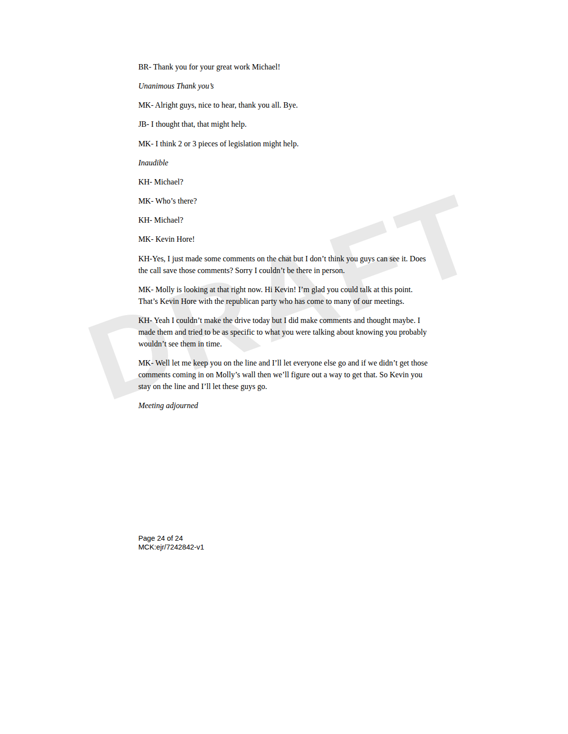DRAFT
BR- Thank you for your great work Michael!
Unanimous Thank you’s
MK- Alright guys, nice to hear, thank you all. Bye.
JB- I thought that, that might help.
MK- I think 2 or 3 pieces of legislation might help.
Inaudible
KH- Michael?
MK- Who’s there?
KH- Michael?
MK- Kevin Hore!
KH-Yes, I just made some comments on the chat but I don’t think you guys can see it. Does the call save those comments? Sorry I couldn’t be there in person.
MK- Molly is looking at that right now. Hi Kevin! I’m glad you could talk at this point. That’s Kevin Hore with the republican party who has come to many of our meetings.
KH- Yeah I couldn’t make the drive today but I did make comments and thought maybe. I made them and tried to be as specific to what you were talking about knowing you probably wouldn’t see them in time.
MK- Well let me keep you on the line and I’ll let everyone else go and if we didn’t get those comments coming in on Molly’s wall then we’ll figure out a way to get that. So Kevin you stay on the line and I’ll let these guys go.
Meeting adjourned
Page 24 of 24
MCK:ejr/7242842-v1